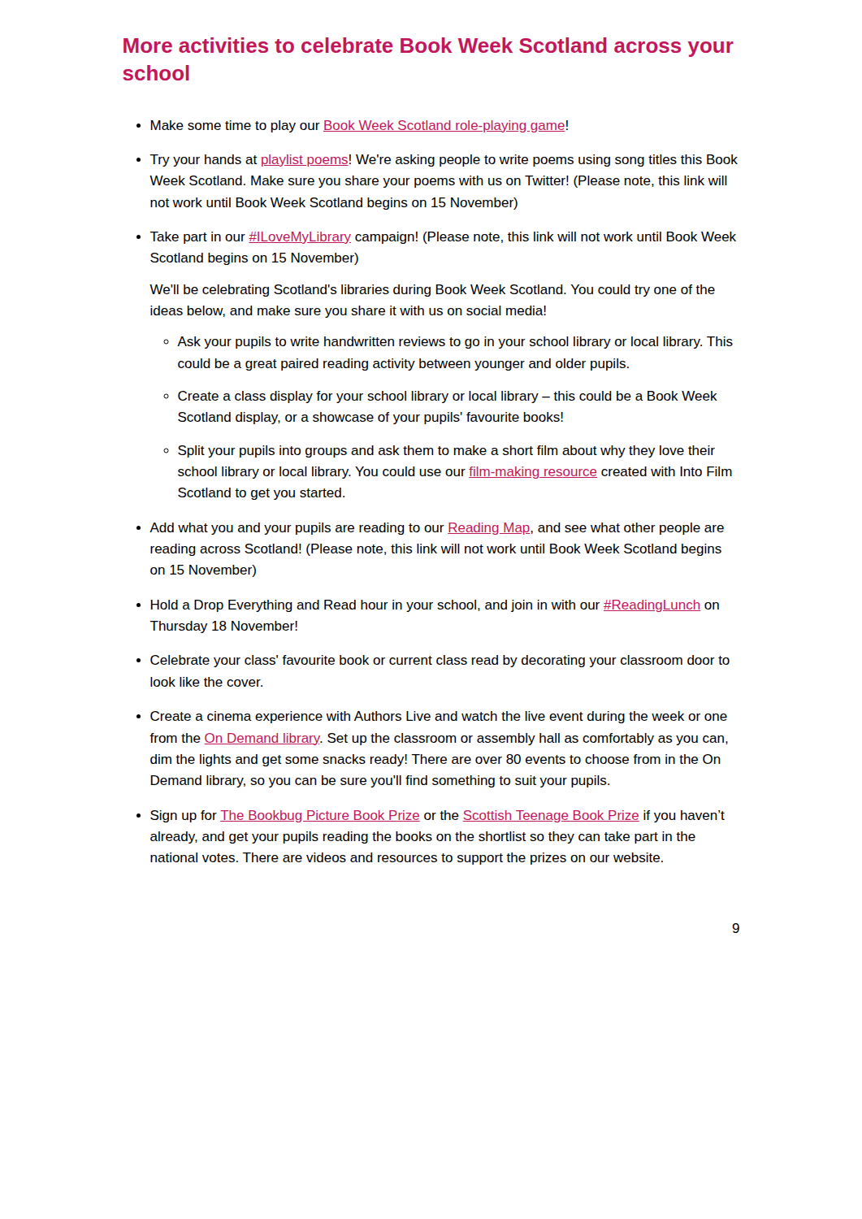More activities to celebrate Book Week Scotland across your school
Make some time to play our Book Week Scotland role-playing game!
Try your hands at playlist poems! We're asking people to write poems using song titles this Book Week Scotland. Make sure you share your poems with us on Twitter! (Please note, this link will not work until Book Week Scotland begins on 15 November)
Take part in our #ILoveMyLibrary campaign! (Please note, this link will not work until Book Week Scotland begins on 15 November)
We'll be celebrating Scotland's libraries during Book Week Scotland. You could try one of the ideas below, and make sure you share it with us on social media!
Ask your pupils to write handwritten reviews to go in your school library or local library. This could be a great paired reading activity between younger and older pupils.
Create a class display for your school library or local library – this could be a Book Week Scotland display, or a showcase of your pupils' favourite books!
Split your pupils into groups and ask them to make a short film about why they love their school library or local library. You could use our film-making resource created with Into Film Scotland to get you started.
Add what you and your pupils are reading to our Reading Map, and see what other people are reading across Scotland! (Please note, this link will not work until Book Week Scotland begins on 15 November)
Hold a Drop Everything and Read hour in your school, and join in with our #ReadingLunch on Thursday 18 November!
Celebrate your class' favourite book or current class read by decorating your classroom door to look like the cover.
Create a cinema experience with Authors Live and watch the live event during the week or one from the On Demand library. Set up the classroom or assembly hall as comfortably as you can, dim the lights and get some snacks ready! There are over 80 events to choose from in the On Demand library, so you can be sure you'll find something to suit your pupils.
Sign up for The Bookbug Picture Book Prize or the Scottish Teenage Book Prize if you haven’t already, and get your pupils reading the books on the shortlist so they can take part in the national votes. There are videos and resources to support the prizes on our website.
9